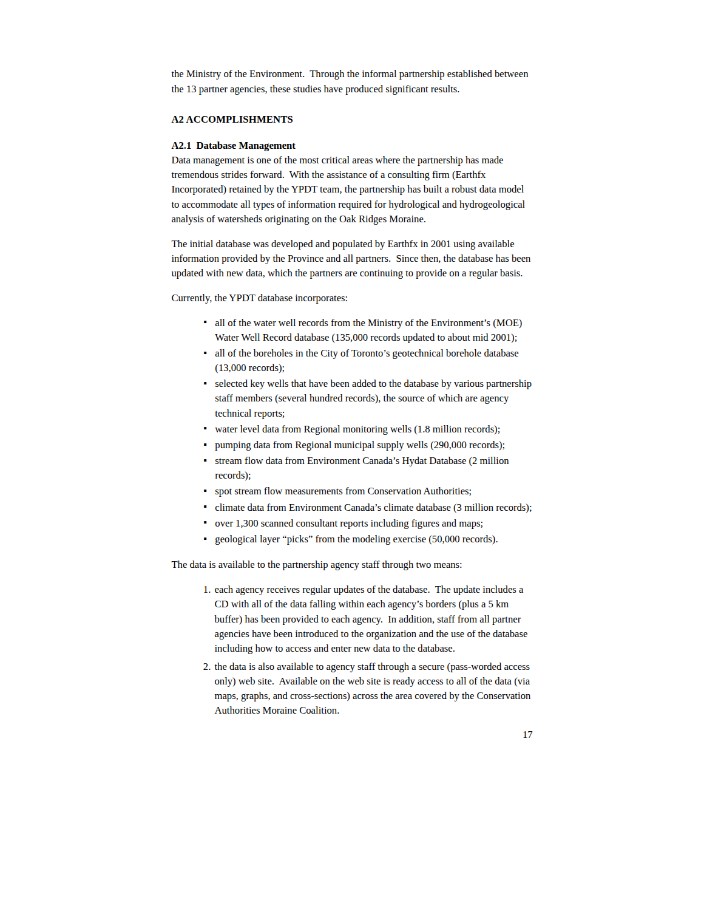the Ministry of the Environment. Through the informal partnership established between the 13 partner agencies, these studies have produced significant results.
A2 ACCOMPLISHMENTS
A2.1 Database Management
Data management is one of the most critical areas where the partnership has made tremendous strides forward. With the assistance of a consulting firm (Earthfx Incorporated) retained by the YPDT team, the partnership has built a robust data model to accommodate all types of information required for hydrological and hydrogeological analysis of watersheds originating on the Oak Ridges Moraine.
The initial database was developed and populated by Earthfx in 2001 using available information provided by the Province and all partners. Since then, the database has been updated with new data, which the partners are continuing to provide on a regular basis.
Currently, the YPDT database incorporates:
all of the water well records from the Ministry of the Environment’s (MOE) Water Well Record database (135,000 records updated to about mid 2001);
all of the boreholes in the City of Toronto’s geotechnical borehole database (13,000 records);
selected key wells that have been added to the database by various partnership staff members (several hundred records), the source of which are agency technical reports;
water level data from Regional monitoring wells (1.8 million records);
pumping data from Regional municipal supply wells (290,000 records);
stream flow data from Environment Canada’s Hydat Database (2 million records);
spot stream flow measurements from Conservation Authorities;
climate data from Environment Canada’s climate database (3 million records);
over 1,300 scanned consultant reports including figures and maps;
geological layer “picks” from the modeling exercise (50,000 records).
The data is available to the partnership agency staff through two means:
each agency receives regular updates of the database. The update includes a CD with all of the data falling within each agency’s borders (plus a 5 km buffer) has been provided to each agency. In addition, staff from all partner agencies have been introduced to the organization and the use of the database including how to access and enter new data to the database.
the data is also available to agency staff through a secure (pass-worded access only) web site. Available on the web site is ready access to all of the data (via maps, graphs, and cross-sections) across the area covered by the Conservation Authorities Moraine Coalition.
17